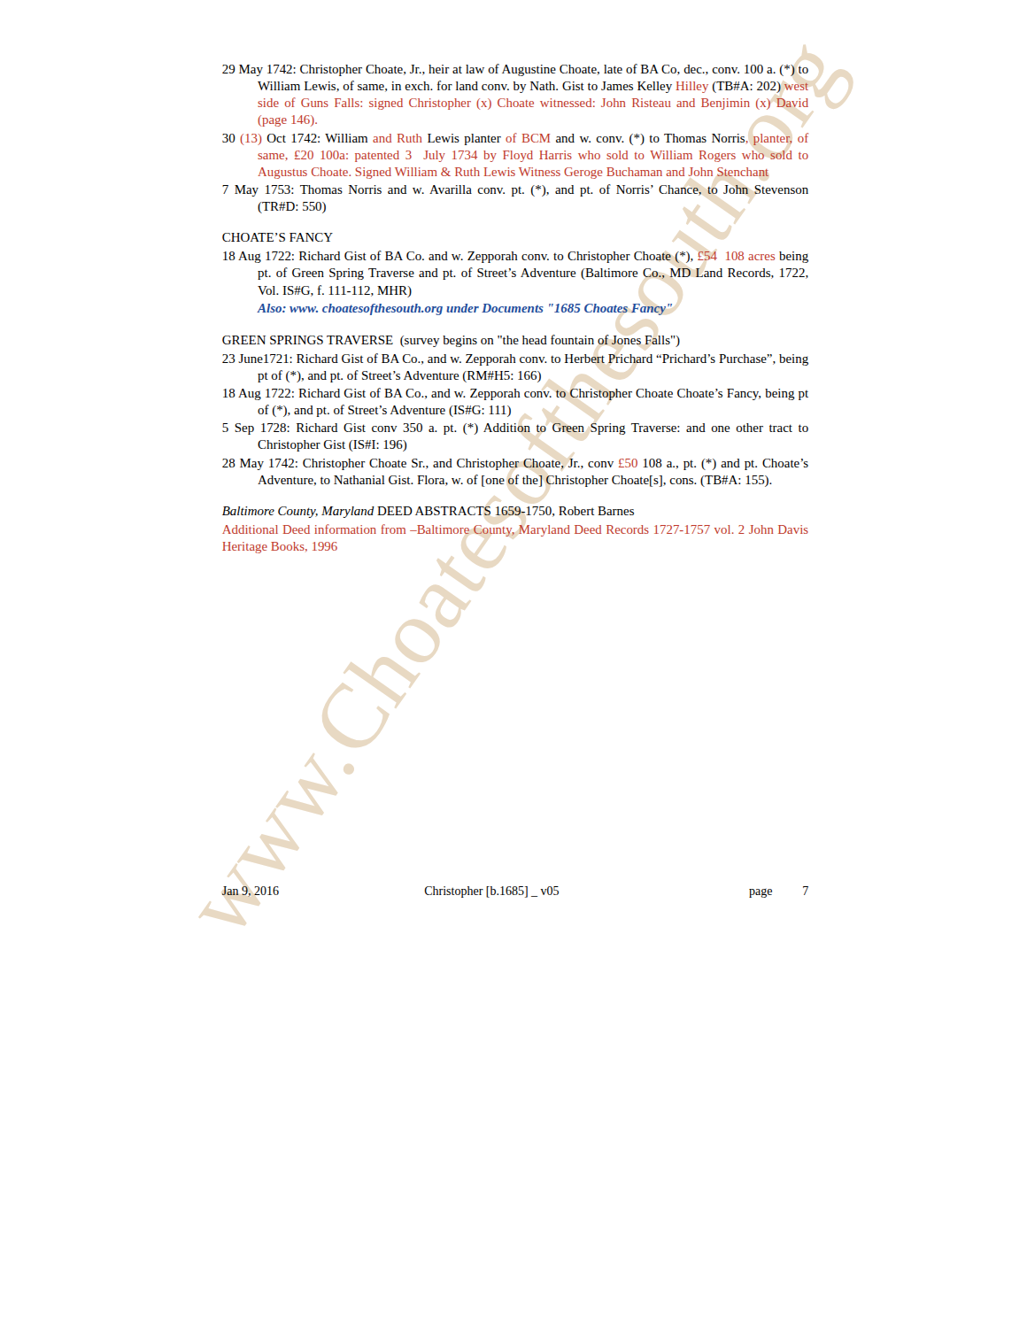www.Choatesofthesouth.org
29 May 1742: Christopher Choate, Jr., heir at law of Augustine Choate, late of BA Co, dec., conv. 100 a. (*) to William Lewis, of same, in exch. for land conv. by Nath. Gist to James Kelley Hilley (TB#A: 202) west side of Guns Falls: signed Christopher (x) Choate witnessed: John Risteau and Benjimin (x) David (page 146).
30 (13) Oct 1742: William and Ruth Lewis planter of BCM and w. conv. (*) to Thomas Norris, planter, of same, ₤20 100a: patented 3 July 1734 by Floyd Harris who sold to William Rogers who sold to Augustus Choate. Signed William & Ruth Lewis Witness Geroge Buchaman and John Stenchant
7 May 1753: Thomas Norris and w. Avarilla conv. pt. (*), and pt. of Norris’ Chance, to John Stevenson (TR#D: 550)
CHOATE’S FANCY
18 Aug 1722: Richard Gist of BA Co. and w. Zepporah conv. to Christopher Choate (*), £54 108 acres being pt. of Green Spring Traverse and pt. of Street’s Adventure (Baltimore Co., MD Land Records, 1722, Vol. IS#G, f. 111-112, MHR)
Also: www. choatesofthesouth.org under Documents "1685 Choates Fancy"
GREEN SPRINGS TRAVERSE (survey begins on "the head fountain of Jones Falls")
23 June1721: Richard Gist of BA Co., and w. Zepporah conv. to Herbert Prichard “Prichard’s Purchase”, being pt of (*), and pt. of Street’s Adventure (RM#H5: 166)
18 Aug 1722: Richard Gist of BA Co., and w. Zepporah conv. to Christopher Choate Choate’s Fancy, being pt of (*), and pt. of Street’s Adventure (IS#G: 111)
5 Sep 1728: Richard Gist conv 350 a. pt. (*) Addition to Green Spring Traverse: and one other tract to Christopher Gist (IS#I: 196)
28 May 1742: Christopher Choate Sr., and Christopher Choate, Jr., conv £50 108 a., pt. (*) and pt. Choate’s Adventure, to Nathanial Gist. Flora, w. of [one of the] Christopher Choate[s], cons. (TB#A: 155).
Baltimore County, Maryland DEED ABSTRACTS 1659-1750, Robert Barnes
Additional Deed information from –Baltimore County, Maryland Deed Records 1727-1757 vol. 2 John Davis Heritage Books, 1996
| Jan 9, 2016 | Christopher [b.1685] _ v05 | page 7 |